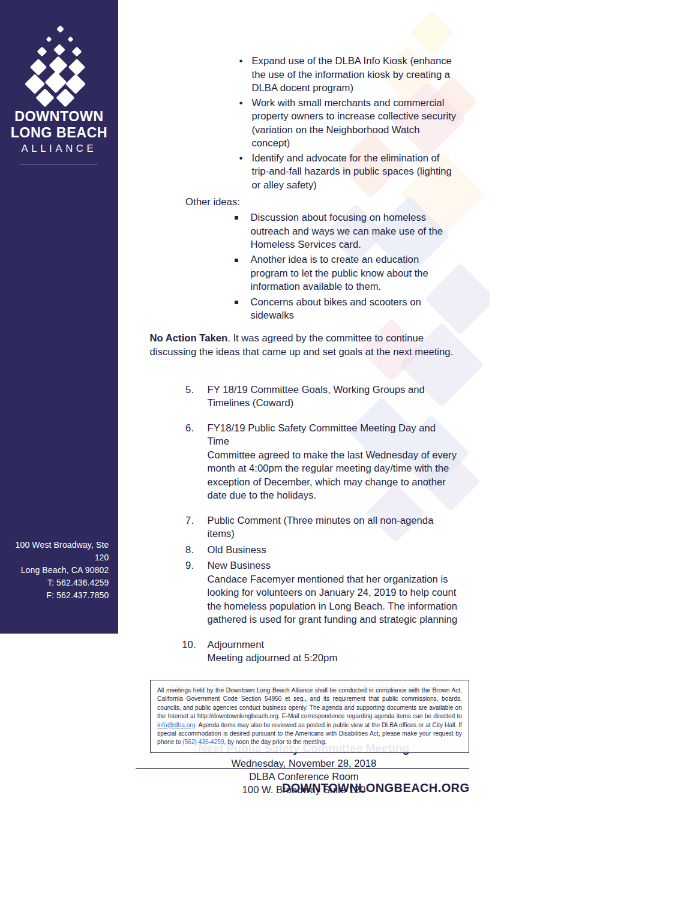DOWNTOWN
LONG BEACH
ALLIANCE
100 West Broadway, Ste 120
Long Beach, CA 90802
T: 562.436.4259
F: 562.437.7850
Expand use of the DLBA Info Kiosk (enhance the use of the information kiosk by creating a DLBA docent program)
Work with small merchants and commercial property owners to increase collective security (variation on the Neighborhood Watch concept)
Identify and advocate for the elimination of trip-and-fall hazards in public spaces (lighting or alley safety)
Other ideas:
Discussion about focusing on homeless outreach and ways we can make use of the Homeless Services card.
Another idea is to create an education program to let the public know about the information available to them.
Concerns about bikes and scooters on sidewalks
No Action Taken. It was agreed by the committee to continue discussing the ideas that came up and set goals at the next meeting.
FY 18/19 Committee Goals, Working Groups and Timelines (Coward)
FY18/19 Public Safety Committee Meeting Day and Time
Committee agreed to make the last Wednesday of every month at 4:00pm the regular meeting day/time with the exception of December, which may change to another date due to the holidays.
Public Comment (Three minutes on all non-agenda items)
Old Business
New Business
Candace Facemyer mentioned that her organization is looking for volunteers on January 24, 2019 to help count the homeless population in Long Beach. The information gathered is used for grant funding and strategic planning
Adjournment
Meeting adjourned at 5:20pm
Mission: Cultivate, preserve and promote a healthy, safe and prosperous Downtown.
Next Public Safety Committee Meeting
Wednesday, November 28, 2018
DLBA Conference Room
100 W. Broadway Suite 120
All meetings held by the Downtown Long Beach Alliance shall be conducted in compliance with the Brown Act, California Government Code Section 54950 et seq., and its requirement that public commissions, boards, councils, and public agencies conduct business openly. The agenda and supporting documents are available on the Internet at http://downtownlongbeach.org. E-Mail correspondence regarding agenda items can be directed to info@dlba.org. Agenda items may also be reviewed as posted in public view at the DLBA offices or at City Hall. If special accommodation is desired pursuant to the Americans with Disabilities Act, please make your request by phone to (562) 436-4259, by noon the day prior to the meeting.
DOWNTOWNLONGBEACH.ORG